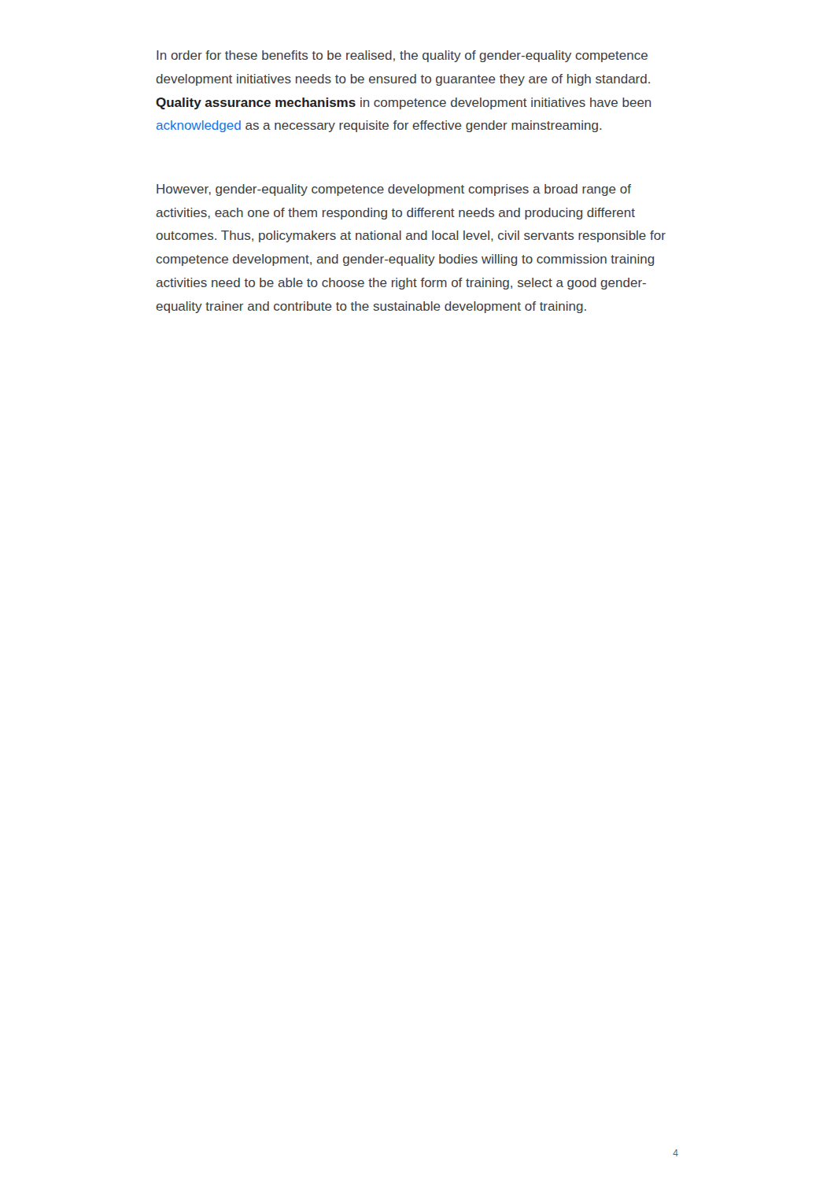In order for these benefits to be realised, the quality of gender-equality competence development initiatives needs to be ensured to guarantee they are of high standard. Quality assurance mechanisms in competence development initiatives have been acknowledged as a necessary requisite for effective gender mainstreaming.
However, gender-equality competence development comprises a broad range of activities, each one of them responding to different needs and producing different outcomes. Thus, policymakers at national and local level, civil servants responsible for competence development, and gender-equality bodies willing to commission training activities need to be able to choose the right form of training, select a good gender-equality trainer and contribute to the sustainable development of training.
4